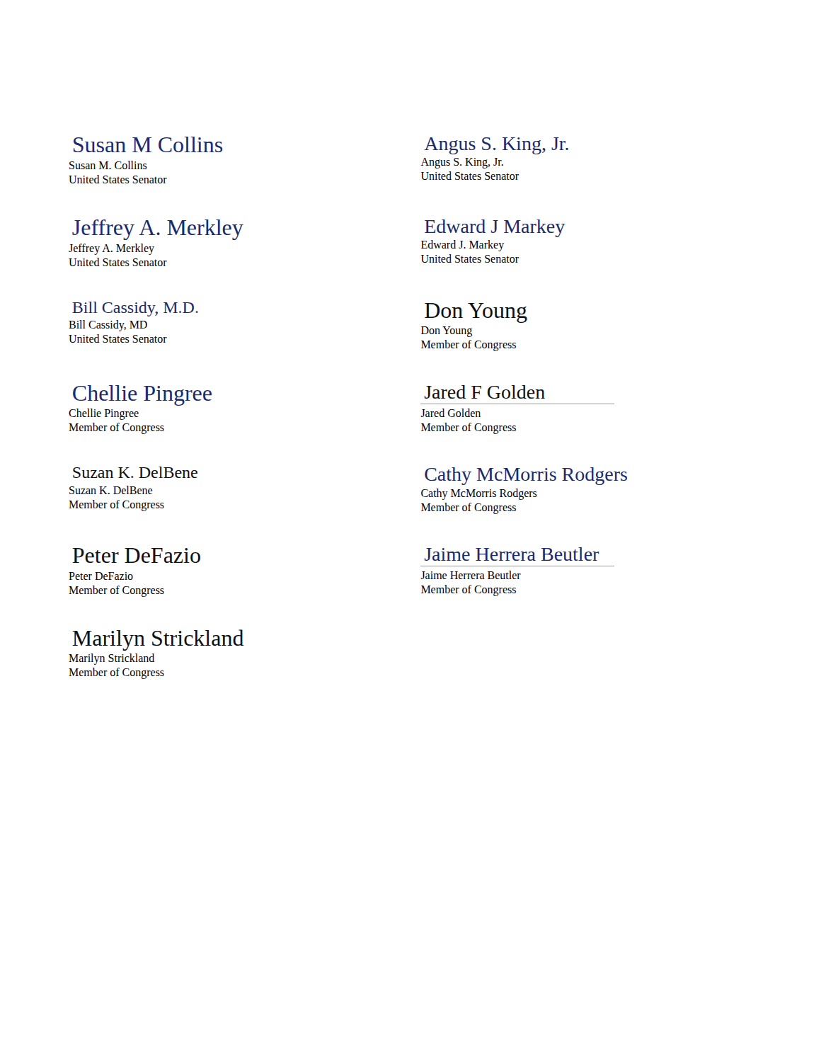| Susan M Collins Susan M. Collins United States Senator | Angus S. King, Jr. Angus S. King, Jr. United States Senator |
| Jeffrey A. Merkley Jeffrey A. Merkley United States Senator | Edward J Markey Edward J. Markey United States Senator |
| Bill Cassidy, M.D. Bill Cassidy, MD United States Senator | Don Young Don Young Member of Congress |
| Chellie Pingree Chellie Pingree Member of Congress | Jared F Golden Jared Golden Member of Congress |
| Suzan K. DelBene Suzan K. DelBene Member of Congress | Cathy McMorris Rodgers Cathy McMorris Rodgers Member of Congress |
| Peter DeFazio Peter DeFazio Member of Congress | Jaime Herrera Beutler Jaime Herrera Beutler Member of Congress |
| Marilyn Strickland Marilyn Strickland Member of Congress | |